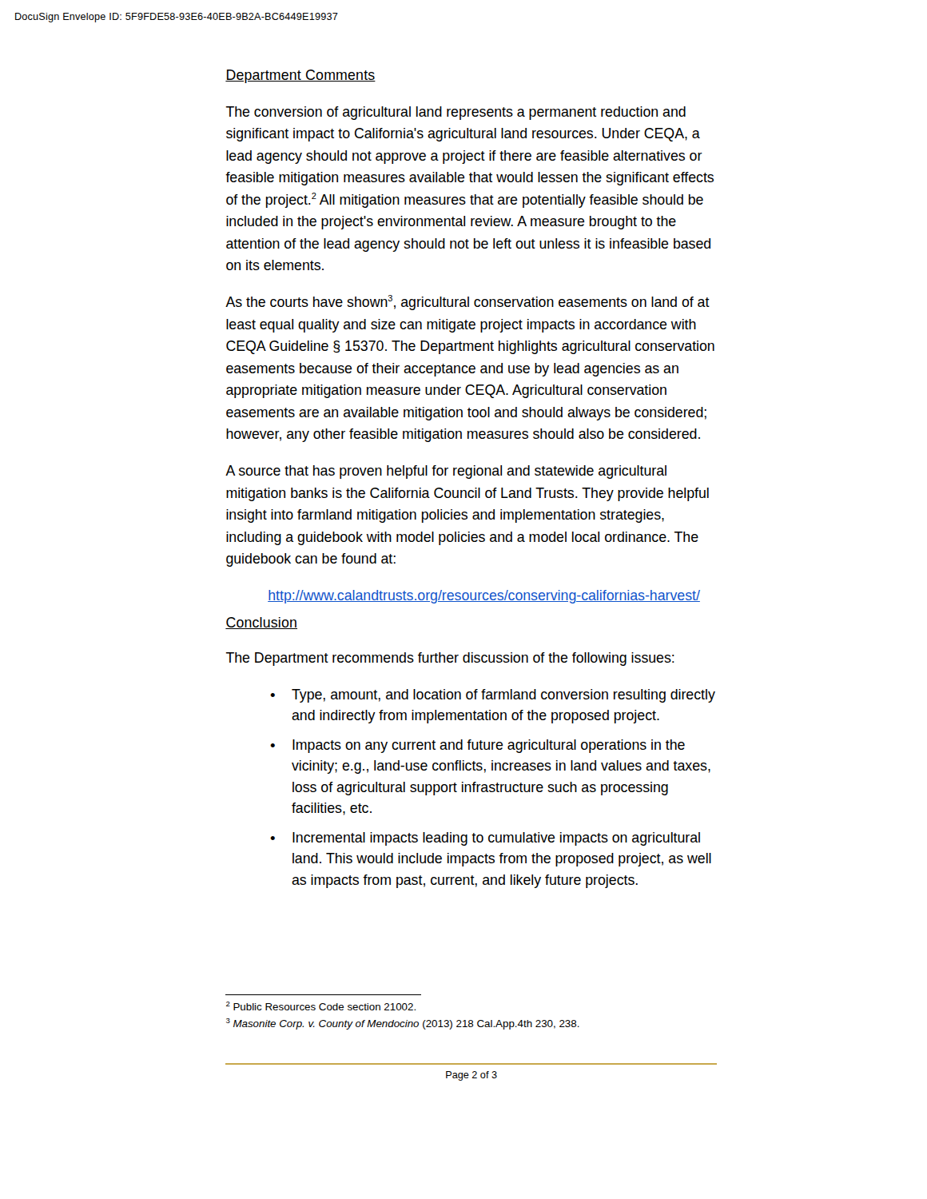DocuSign Envelope ID: 5F9FDE58-93E6-40EB-9B2A-BC6449E19937
Department Comments
The conversion of agricultural land represents a permanent reduction and significant impact to California's agricultural land resources. Under CEQA, a lead agency should not approve a project if there are feasible alternatives or feasible mitigation measures available that would lessen the significant effects of the project.2 All mitigation measures that are potentially feasible should be included in the project's environmental review. A measure brought to the attention of the lead agency should not be left out unless it is infeasible based on its elements.
As the courts have shown3, agricultural conservation easements on land of at least equal quality and size can mitigate project impacts in accordance with CEQA Guideline § 15370. The Department highlights agricultural conservation easements because of their acceptance and use by lead agencies as an appropriate mitigation measure under CEQA. Agricultural conservation easements are an available mitigation tool and should always be considered; however, any other feasible mitigation measures should also be considered.
A source that has proven helpful for regional and statewide agricultural mitigation banks is the California Council of Land Trusts. They provide helpful insight into farmland mitigation policies and implementation strategies, including a guidebook with model policies and a model local ordinance. The guidebook can be found at:
http://www.calandtrusts.org/resources/conserving-californias-harvest/
Conclusion
The Department recommends further discussion of the following issues:
Type, amount, and location of farmland conversion resulting directly and indirectly from implementation of the proposed project.
Impacts on any current and future agricultural operations in the vicinity; e.g., land-use conflicts, increases in land values and taxes, loss of agricultural support infrastructure such as processing facilities, etc.
Incremental impacts leading to cumulative impacts on agricultural land. This would include impacts from the proposed project, as well as impacts from past, current, and likely future projects.
2 Public Resources Code section 21002.
3 Masonite Corp. v. County of Mendocino (2013) 218 Cal.App.4th 230, 238.
Page 2 of 3